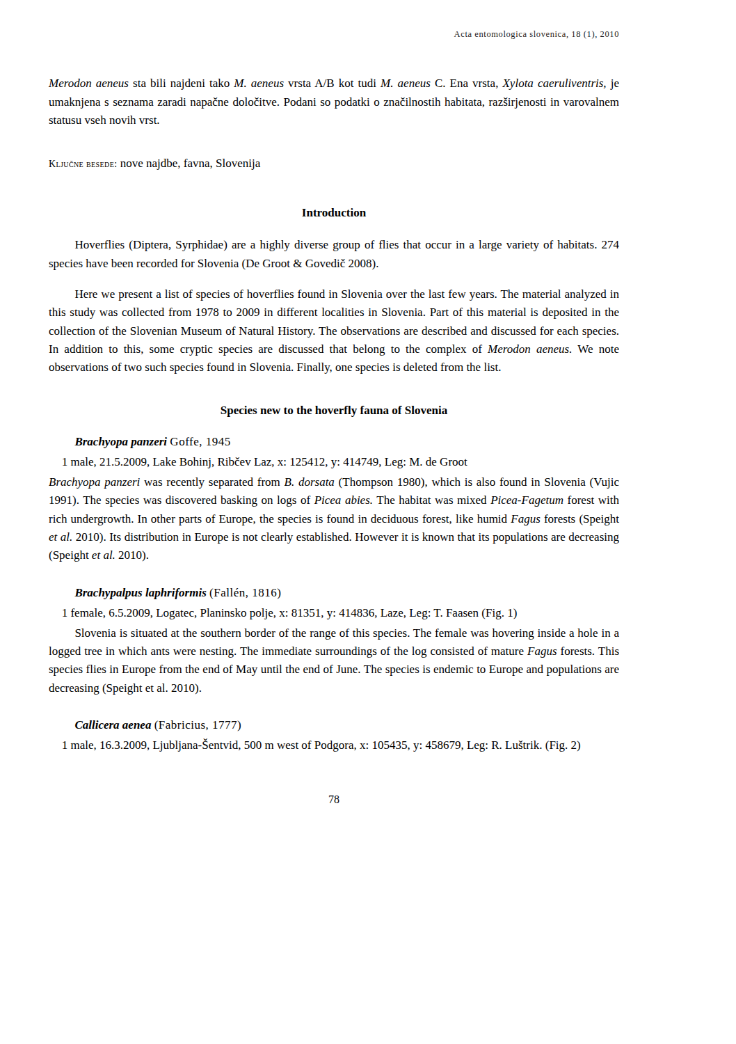Acta entomologica slovenica, 18 (1), 2010
Merodon aeneus sta bili najdeni tako M. aeneus vrsta A/B kot tudi M. aeneus C. Ena vrsta, Xylota caeruliventris, je umaknjena s seznama zaradi napačne določitve. Podani so podatki o značilnostih habitata, razširjenosti in varovalnem statusu vseh novih vrst.
Ključne besede: nove najdbe, favna, Slovenija
Introduction
Hoverflies (Diptera, Syrphidae) are a highly diverse group of flies that occur in a large variety of habitats. 274 species have been recorded for Slovenia (De Groot & Govedič 2008).
Here we present a list of species of hoverflies found in Slovenia over the last few years. The material analyzed in this study was collected from 1978 to 2009 in different localities in Slovenia. Part of this material is deposited in the collection of the Slovenian Museum of Natural History. The observations are described and discussed for each species. In addition to this, some cryptic species are discussed that belong to the complex of Merodon aeneus. We note observations of two such species found in Slovenia. Finally, one species is deleted from the list.
Species new to the hoverfly fauna of Slovenia
Brachyopa panzeri Goffe, 1945
1 male, 21.5.2009, Lake Bohinj, Ribčev Laz, x: 125412, y: 414749, Leg: M. de Groot
Brachyopa panzeri was recently separated from B. dorsata (Thompson 1980), which is also found in Slovenia (Vujic 1991). The species was discovered basking on logs of Picea abies. The habitat was mixed Picea-Fagetum forest with rich undergrowth. In other parts of Europe, the species is found in deciduous forest, like humid Fagus forests (Speight et al. 2010). Its distribution in Europe is not clearly established. However it is known that its populations are decreasing (Speight et al. 2010).
Brachypalpus laphriformis (Fallén, 1816)
1 female, 6.5.2009, Logatec, Planinsko polje, x: 81351, y: 414836, Laze, Leg: T. Faasen (Fig. 1)
Slovenia is situated at the southern border of the range of this species. The female was hovering inside a hole in a logged tree in which ants were nesting. The immediate surroundings of the log consisted of mature Fagus forests. This species flies in Europe from the end of May until the end of June. The species is endemic to Europe and populations are decreasing (Speight et al. 2010).
Callicera aenea (Fabricius, 1777)
1 male, 16.3.2009, Ljubljana-Šentvid, 500 m west of Podgora, x: 105435, y: 458679, Leg: R. Luštrik. (Fig. 2)
78